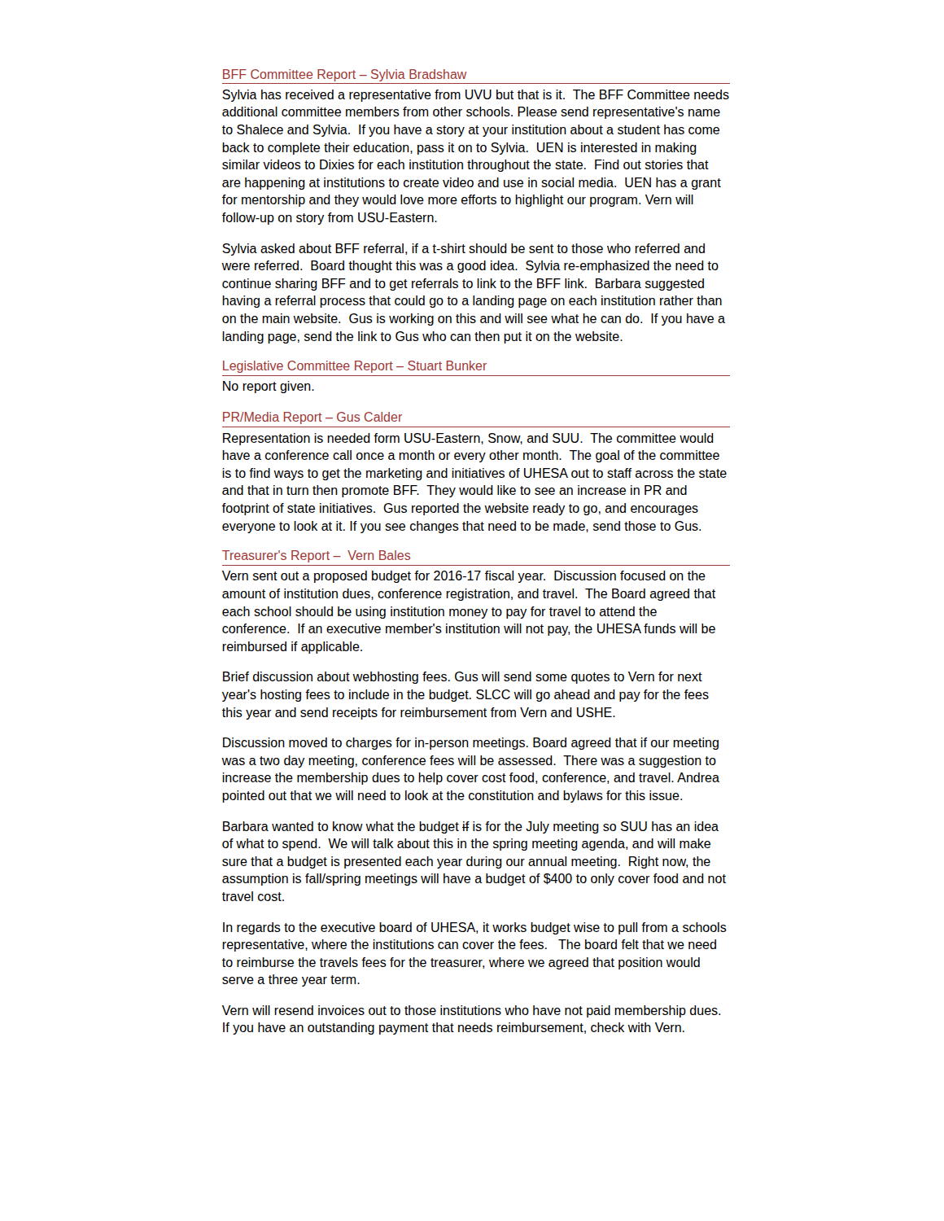BFF Committee Report – Sylvia Bradshaw
Sylvia has received a representative from UVU but that is it. The BFF Committee needs additional committee members from other schools. Please send representative's name to Shalece and Sylvia. If you have a story at your institution about a student has come back to complete their education, pass it on to Sylvia. UEN is interested in making similar videos to Dixies for each institution throughout the state. Find out stories that are happening at institutions to create video and use in social media. UEN has a grant for mentorship and they would love more efforts to highlight our program. Vern will follow-up on story from USU-Eastern.
Sylvia asked about BFF referral, if a t-shirt should be sent to those who referred and were referred. Board thought this was a good idea. Sylvia re-emphasized the need to continue sharing BFF and to get referrals to link to the BFF link. Barbara suggested having a referral process that could go to a landing page on each institution rather than on the main website. Gus is working on this and will see what he can do. If you have a landing page, send the link to Gus who can then put it on the website.
Legislative Committee Report – Stuart Bunker
No report given.
PR/Media Report – Gus Calder
Representation is needed form USU-Eastern, Snow, and SUU. The committee would have a conference call once a month or every other month. The goal of the committee is to find ways to get the marketing and initiatives of UHESA out to staff across the state and that in turn then promote BFF. They would like to see an increase in PR and footprint of state initiatives. Gus reported the website ready to go, and encourages everyone to look at it. If you see changes that need to be made, send those to Gus.
Treasurer's Report – Vern Bales
Vern sent out a proposed budget for 2016-17 fiscal year. Discussion focused on the amount of institution dues, conference registration, and travel. The Board agreed that each school should be using institution money to pay for travel to attend the conference. If an executive member's institution will not pay, the UHESA funds will be reimbursed if applicable.
Brief discussion about webhosting fees. Gus will send some quotes to Vern for next year's hosting fees to include in the budget. SLCC will go ahead and pay for the fees this year and send receipts for reimbursement from Vern and USHE.
Discussion moved to charges for in-person meetings. Board agreed that if our meeting was a two day meeting, conference fees will be assessed. There was a suggestion to increase the membership dues to help cover cost food, conference, and travel. Andrea pointed out that we will need to look at the constitution and bylaws for this issue.
Barbara wanted to know what the budget if is for the July meeting so SUU has an idea of what to spend. We will talk about this in the spring meeting agenda, and will make sure that a budget is presented each year during our annual meeting. Right now, the assumption is fall/spring meetings will have a budget of $400 to only cover food and not travel cost.
In regards to the executive board of UHESA, it works budget wise to pull from a schools representative, where the institutions can cover the fees. The board felt that we need to reimburse the travels fees for the treasurer, where we agreed that position would serve a three year term.
Vern will resend invoices out to those institutions who have not paid membership dues. If you have an outstanding payment that needs reimbursement, check with Vern.